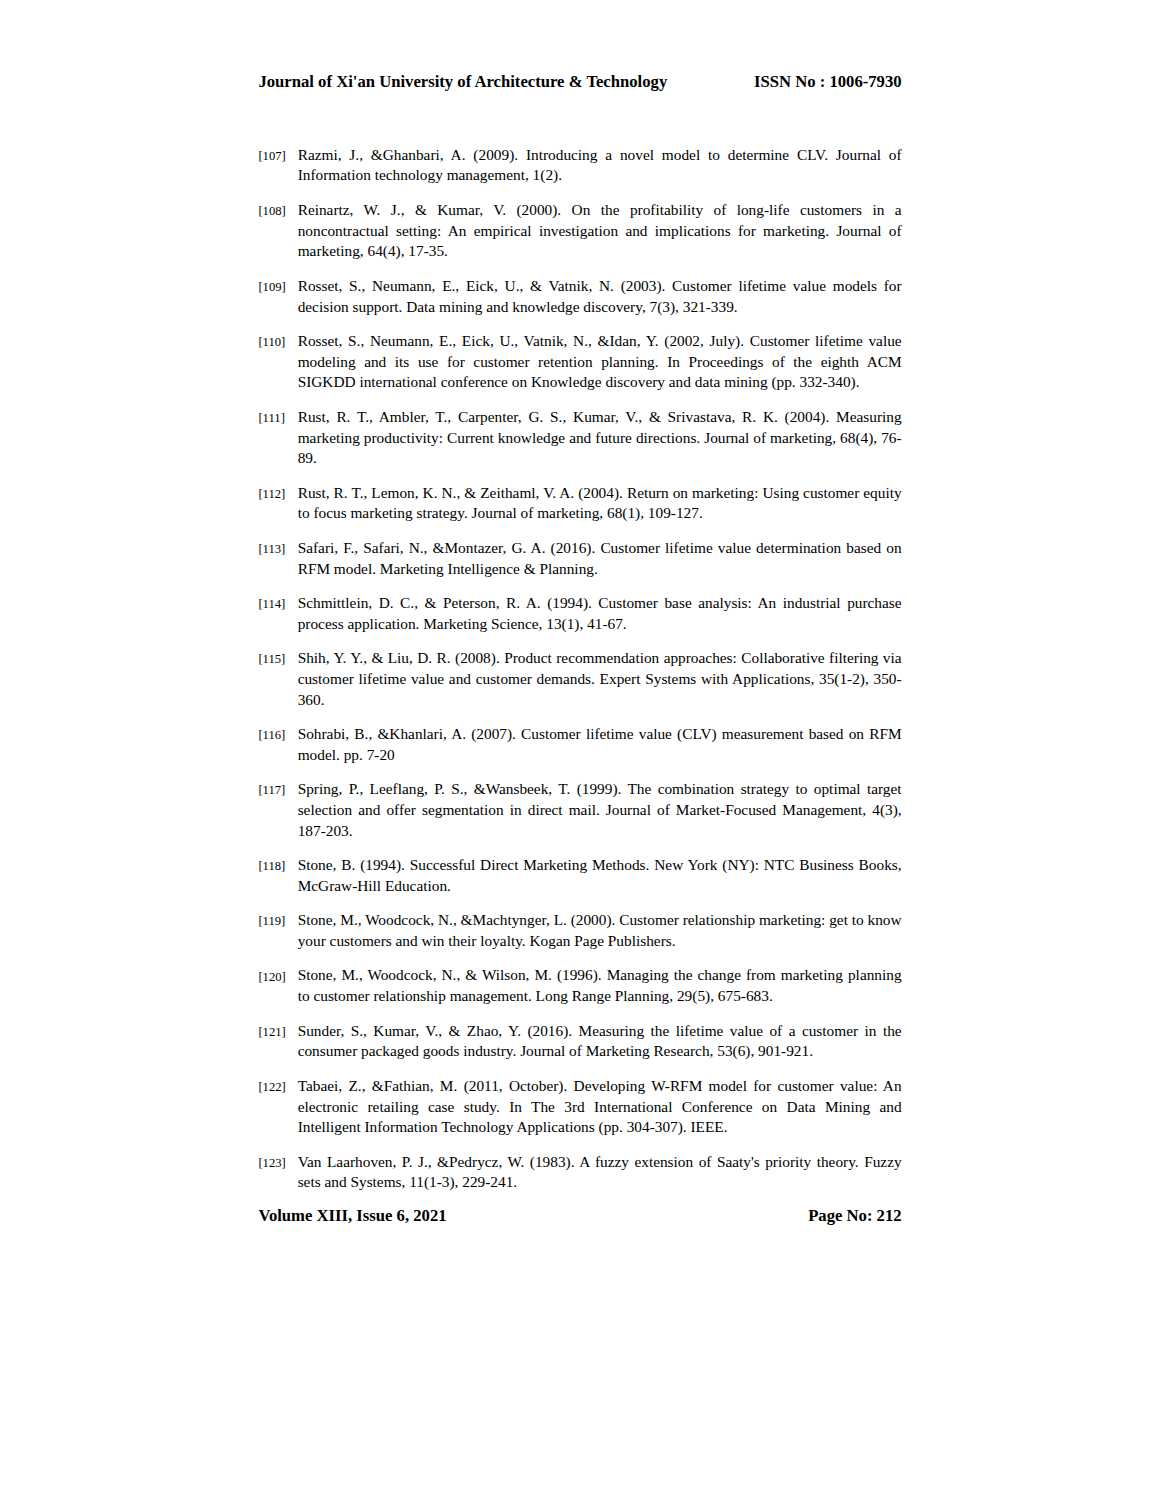Journal of Xi'an University of Architecture & Technology
ISSN No : 1006-7930
[107] Razmi, J., &Ghanbari, A. (2009). Introducing a novel model to determine CLV. Journal of Information technology management, 1(2).
[108] Reinartz, W. J., & Kumar, V. (2000). On the profitability of long-life customers in a noncontractual setting: An empirical investigation and implications for marketing. Journal of marketing, 64(4), 17-35.
[109] Rosset, S., Neumann, E., Eick, U., & Vatnik, N. (2003). Customer lifetime value models for decision support. Data mining and knowledge discovery, 7(3), 321-339.
[110] Rosset, S., Neumann, E., Eick, U., Vatnik, N., &Idan, Y. (2002, July). Customer lifetime value modeling and its use for customer retention planning. In Proceedings of the eighth ACM SIGKDD international conference on Knowledge discovery and data mining (pp. 332-340).
[111] Rust, R. T., Ambler, T., Carpenter, G. S., Kumar, V., & Srivastava, R. K. (2004). Measuring marketing productivity: Current knowledge and future directions. Journal of marketing, 68(4), 76-89.
[112] Rust, R. T., Lemon, K. N., & Zeithaml, V. A. (2004). Return on marketing: Using customer equity to focus marketing strategy. Journal of marketing, 68(1), 109-127.
[113] Safari, F., Safari, N., &Montazer, G. A. (2016). Customer lifetime value determination based on RFM model. Marketing Intelligence & Planning.
[114] Schmittlein, D. C., & Peterson, R. A. (1994). Customer base analysis: An industrial purchase process application. Marketing Science, 13(1), 41-67.
[115] Shih, Y. Y., & Liu, D. R. (2008). Product recommendation approaches: Collaborative filtering via customer lifetime value and customer demands. Expert Systems with Applications, 35(1-2), 350-360.
[116] Sohrabi, B., &Khanlari, A. (2007). Customer lifetime value (CLV) measurement based on RFM model. pp. 7-20
[117] Spring, P., Leeflang, P. S., &Wansbeek, T. (1999). The combination strategy to optimal target selection and offer segmentation in direct mail. Journal of Market-Focused Management, 4(3), 187-203.
[118] Stone, B. (1994). Successful Direct Marketing Methods. New York (NY): NTC Business Books, McGraw-Hill Education.
[119] Stone, M., Woodcock, N., &Machtynger, L. (2000). Customer relationship marketing: get to know your customers and win their loyalty. Kogan Page Publishers.
[120] Stone, M., Woodcock, N., & Wilson, M. (1996). Managing the change from marketing planning to customer relationship management. Long Range Planning, 29(5), 675-683.
[121] Sunder, S., Kumar, V., & Zhao, Y. (2016). Measuring the lifetime value of a customer in the consumer packaged goods industry. Journal of Marketing Research, 53(6), 901-921.
[122] Tabaei, Z., &Fathian, M. (2011, October). Developing W-RFM model for customer value: An electronic retailing case study. In The 3rd International Conference on Data Mining and Intelligent Information Technology Applications (pp. 304-307). IEEE.
[123] Van Laarhoven, P. J., &Pedrycz, W. (1983). A fuzzy extension of Saaty's priority theory. Fuzzy sets and Systems, 11(1-3), 229-241.
Volume XIII, Issue 6, 2021
Page No: 212